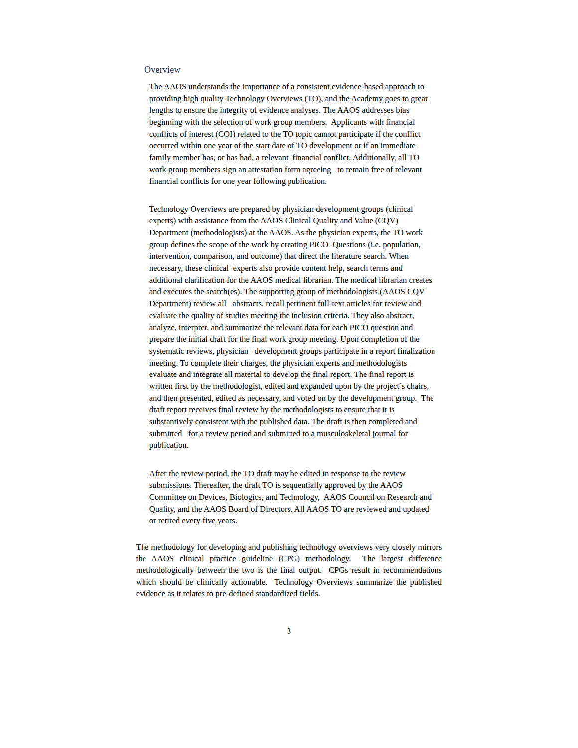Overview
The AAOS understands the importance of a consistent evidence-based approach to providing high quality Technology Overviews (TO), and the Academy goes to great lengths to ensure the integrity of evidence analyses. The AAOS addresses bias beginning with the selection of work group members. Applicants with financial conflicts of interest (COI) related to the TO topic cannot participate if the conflict occurred within one year of the start date of TO development or if an immediate family member has, or has had, a relevant financial conflict. Additionally, all TO work group members sign an attestation form agreeing to remain free of relevant financial conflicts for one year following publication.
Technology Overviews are prepared by physician development groups (clinical experts) with assistance from the AAOS Clinical Quality and Value (CQV) Department (methodologists) at the AAOS. As the physician experts, the TO work group defines the scope of the work by creating PICO Questions (i.e. population, intervention, comparison, and outcome) that direct the literature search. When necessary, these clinical experts also provide content help, search terms and additional clarification for the AAOS medical librarian. The medical librarian creates and executes the search(es). The supporting group of methodologists (AAOS CQV Department) review all abstracts, recall pertinent full-text articles for review and evaluate the quality of studies meeting the inclusion criteria. They also abstract, analyze, interpret, and summarize the relevant data for each PICO question and prepare the initial draft for the final work group meeting. Upon completion of the systematic reviews, physician development groups participate in a report finalization meeting. To complete their charges, the physician experts and methodologists evaluate and integrate all material to develop the final report. The final report is written first by the methodologist, edited and expanded upon by the project’s chairs, and then presented, edited as necessary, and voted on by the development group. The draft report receives final review by the methodologists to ensure that it is substantively consistent with the published data. The draft is then completed and submitted for a review period and submitted to a musculoskeletal journal for publication.
After the review period, the TO draft may be edited in response to the review submissions. Thereafter, the draft TO is sequentially approved by the AAOS Committee on Devices, Biologics, and Technology, AAOS Council on Research and Quality, and the AAOS Board of Directors. All AAOS TO are reviewed and updated or retired every five years.
The methodology for developing and publishing technology overviews very closely mirrors the AAOS clinical practice guideline (CPG) methodology. The largest difference methodologically between the two is the final output. CPGs result in recommendations which should be clinically actionable. Technology Overviews summarize the published evidence as it relates to pre-defined standardized fields.
3